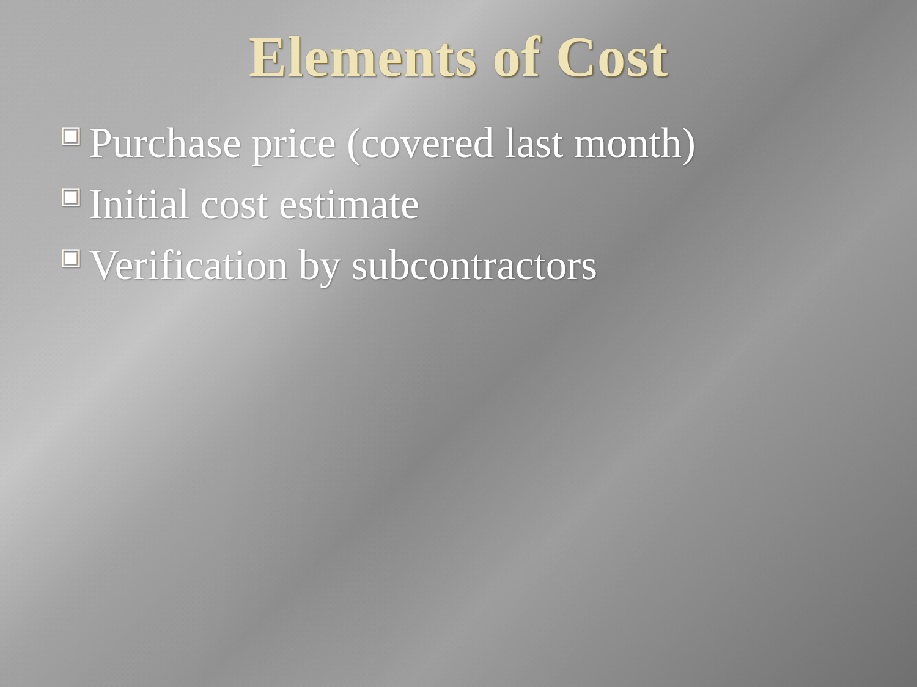Elements of Cost
Purchase price (covered last month)
Initial cost estimate
Verification by subcontractors